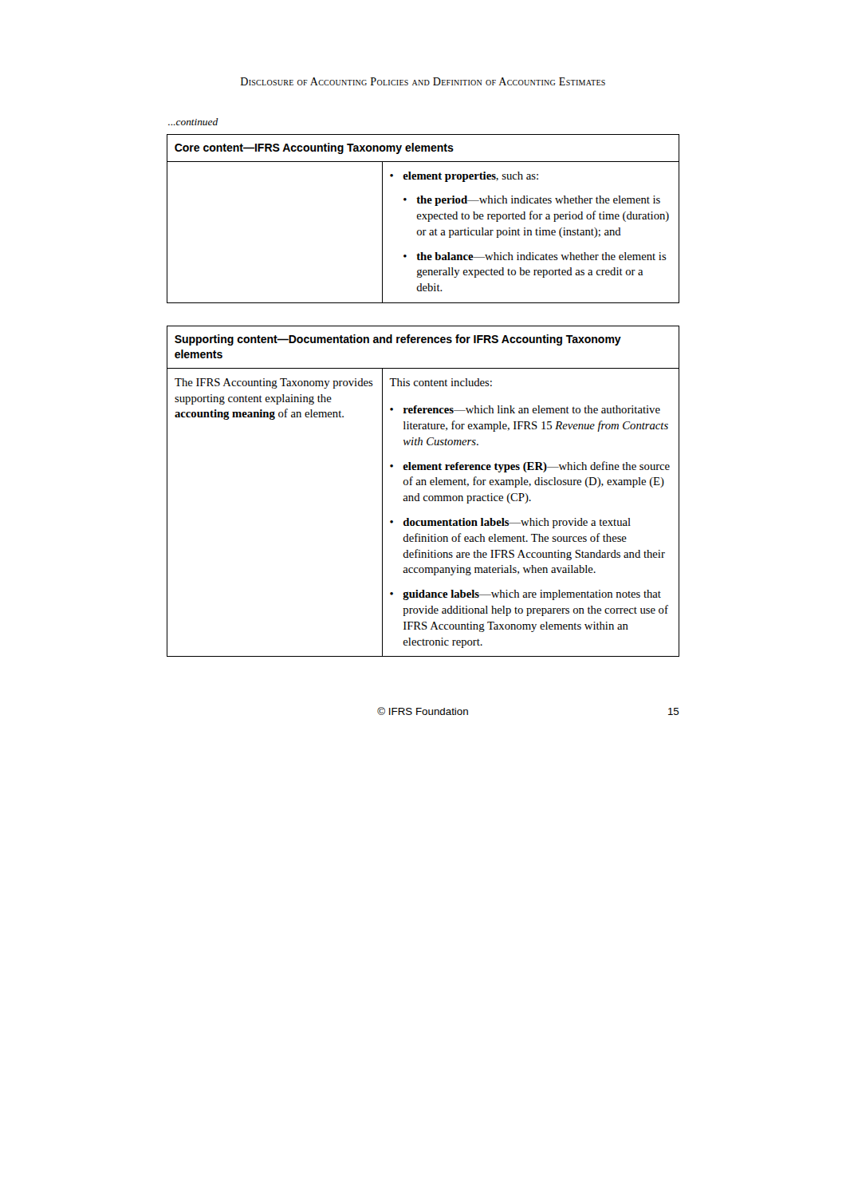Disclosure of Accounting Policies and Definition of Accounting Estimates
...continued
| Core content—IFRS Accounting Taxonomy elements |
| --- |
| | element properties , such as: the period —which indicates whether the element is expected to be reported for a period of time (duration) or at a particular point in time (instant); and the balance —which indicates whether the element is generally expected to be reported as a credit or a debit. |
| Supporting content—Documentation and references for IFRS Accounting Taxonomy elements |
| --- |
| The IFRS Accounting Taxonomy provides supporting content explaining the accounting meaning of an element. | This content includes: references —which link an element to the authoritative literature, for example, IFRS 15 Revenue from Contracts with Customers . element reference types (ER) —which define the source of an element, for example, disclosure (D), example (E) and common practice (CP). documentation labels —which provide a textual definition of each element. The sources of these definitions are the IFRS Accounting Standards and their accompanying materials, when available. guidance labels —which are implementation notes that provide additional help to preparers on the correct use of IFRS Accounting Taxonomy elements within an electronic report. |
© IFRS Foundation 15